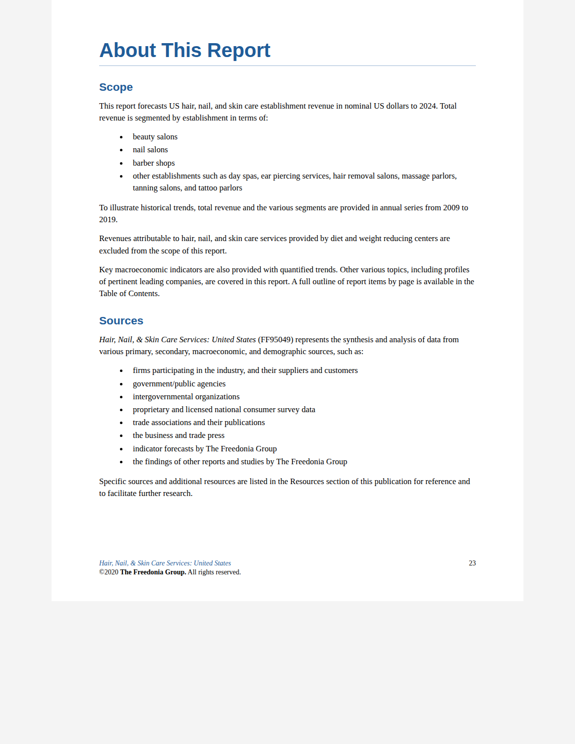About This Report
Scope
This report forecasts US hair, nail, and skin care establishment revenue in nominal US dollars to 2024. Total revenue is segmented by establishment in terms of:
beauty salons
nail salons
barber shops
other establishments such as day spas, ear piercing services, hair removal salons, massage parlors, tanning salons, and tattoo parlors
To illustrate historical trends, total revenue and the various segments are provided in annual series from 2009 to 2019.
Revenues attributable to hair, nail, and skin care services provided by diet and weight reducing centers are excluded from the scope of this report.
Key macroeconomic indicators are also provided with quantified trends. Other various topics, including profiles of pertinent leading companies, are covered in this report. A full outline of report items by page is available in the Table of Contents.
Sources
Hair, Nail, & Skin Care Services: United States (FF95049) represents the synthesis and analysis of data from various primary, secondary, macroeconomic, and demographic sources, such as:
firms participating in the industry, and their suppliers and customers
government/public agencies
intergovernmental organizations
proprietary and licensed national consumer survey data
trade associations and their publications
the business and trade press
indicator forecasts by The Freedonia Group
the findings of other reports and studies by The Freedonia Group
Specific sources and additional resources are listed in the Resources section of this publication for reference and to facilitate further research.
Hair, Nail, & Skin Care Services: United States
©2020 The Freedonia Group. All rights reserved.
23